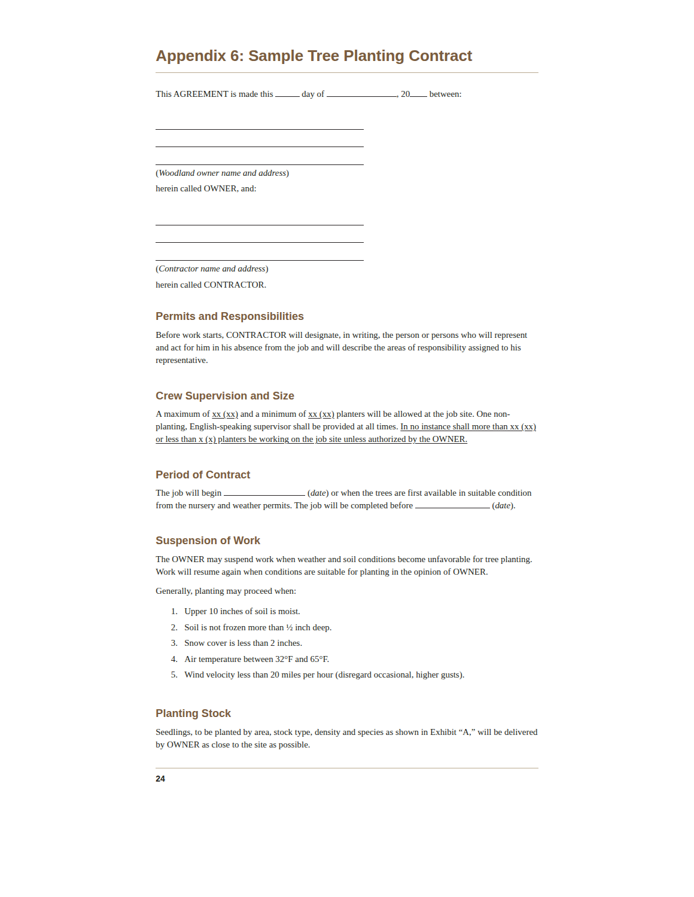Appendix 6: Sample Tree Planting Contract
This AGREEMENT is made this day of , 20 between:
(Woodland owner name and address)
herein called OWNER, and:
(Contractor name and address)
herein called CONTRACTOR.
Permits and Responsibilities
Before work starts, CONTRACTOR will designate, in writing, the person or persons who will represent and act for him in his absence from the job and will describe the areas of responsibility assigned to his representative.
Crew Supervision and Size
A maximum of xx (xx) and a minimum of xx (xx) planters will be allowed at the job site. One non-planting, English-speaking supervisor shall be provided at all times. In no instance shall more than xx (xx) or less than x (x) planters be working on the job site unless authorized by the OWNER.
Period of Contract
The job will begin (date) or when the trees are first available in suitable condition from the nursery and weather permits. The job will be completed before (date).
Suspension of Work
The OWNER may suspend work when weather and soil conditions become unfavorable for tree planting. Work will resume again when conditions are suitable for planting in the opinion of OWNER.
Generally, planting may proceed when:
Upper 10 inches of soil is moist.
Soil is not frozen more than ½ inch deep.
Snow cover is less than 2 inches.
Air temperature between 32°F and 65°F.
Wind velocity less than 20 miles per hour (disregard occasional, higher gusts).
Planting Stock
Seedlings, to be planted by area, stock type, density and species as shown in Exhibit “A,” will be delivered by OWNER as close to the site as possible.
24